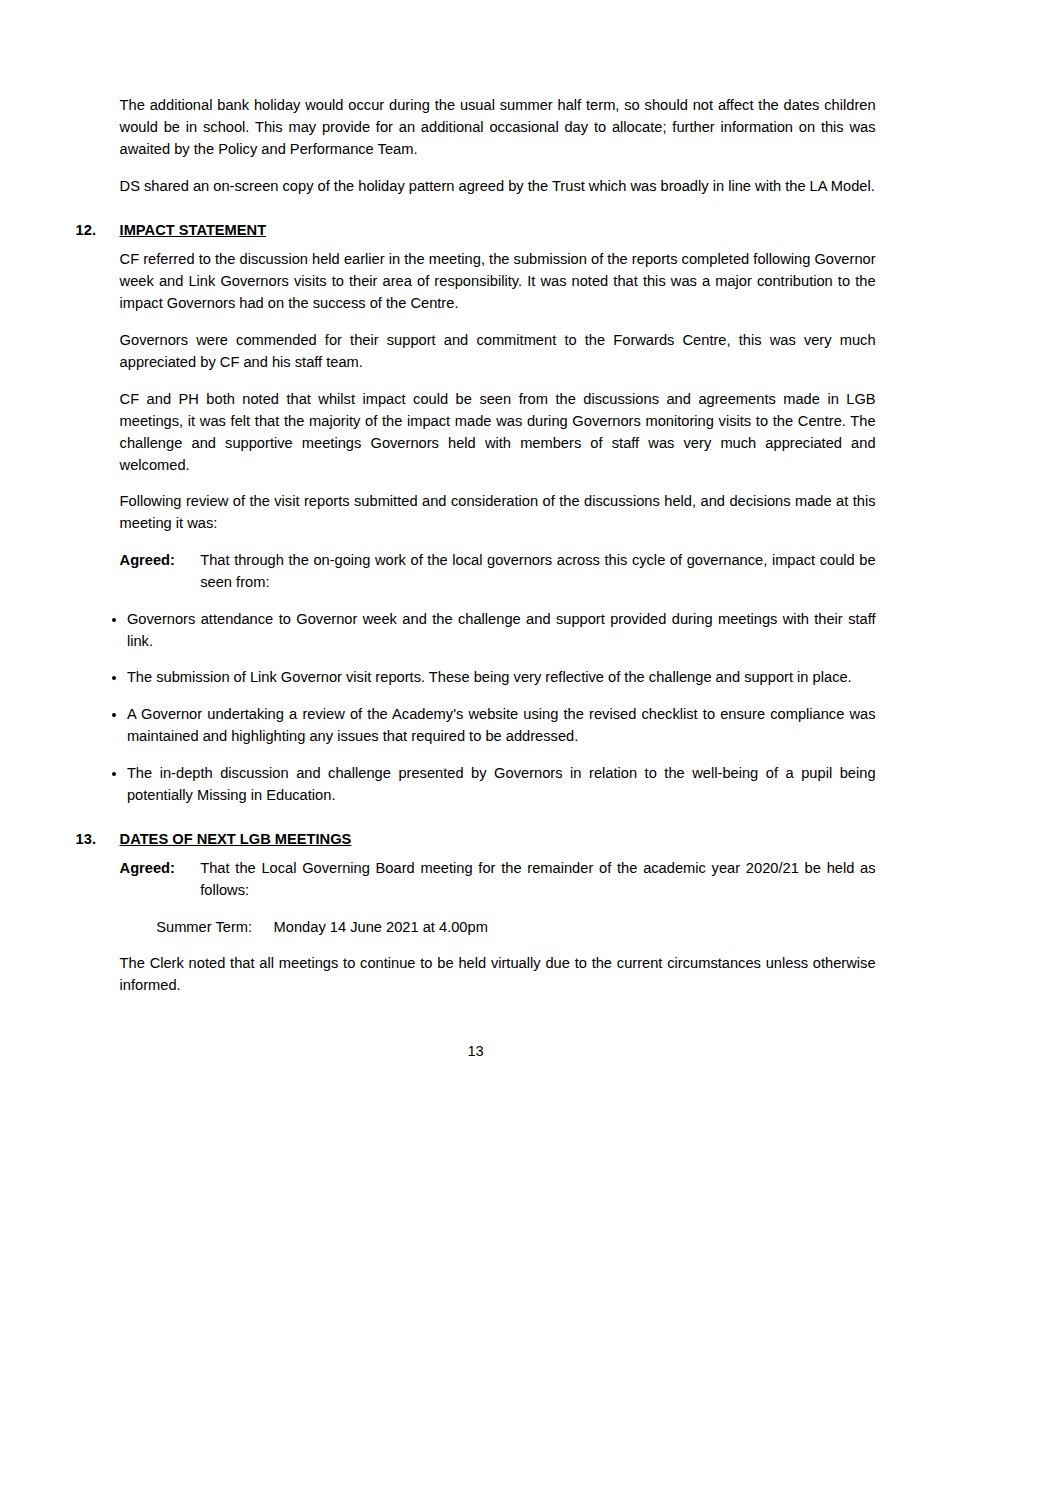The additional bank holiday would occur during the usual summer half term, so should not affect the dates children would be in school. This may provide for an additional occasional day to allocate; further information on this was awaited by the Policy and Performance Team.
DS shared an on-screen copy of the holiday pattern agreed by the Trust which was broadly in line with the LA Model.
12. IMPACT STATEMENT
CF referred to the discussion held earlier in the meeting, the submission of the reports completed following Governor week and Link Governors visits to their area of responsibility. It was noted that this was a major contribution to the impact Governors had on the success of the Centre.
Governors were commended for their support and commitment to the Forwards Centre, this was very much appreciated by CF and his staff team.
CF and PH both noted that whilst impact could be seen from the discussions and agreements made in LGB meetings, it was felt that the majority of the impact made was during Governors monitoring visits to the Centre. The challenge and supportive meetings Governors held with members of staff was very much appreciated and welcomed.
Following review of the visit reports submitted and consideration of the discussions held, and decisions made at this meeting it was:
Agreed: That through the on-going work of the local governors across this cycle of governance, impact could be seen from:
Governors attendance to Governor week and the challenge and support provided during meetings with their staff link.
The submission of Link Governor visit reports. These being very reflective of the challenge and support in place.
A Governor undertaking a review of the Academy's website using the revised checklist to ensure compliance was maintained and highlighting any issues that required to be addressed.
The in-depth discussion and challenge presented by Governors in relation to the well-being of a pupil being potentially Missing in Education.
13. DATES OF NEXT LGB MEETINGS
Agreed: That the Local Governing Board meeting for the remainder of the academic year 2020/21 be held as follows:
Summer Term: Monday 14 June 2021 at 4.00pm
The Clerk noted that all meetings to continue to be held virtually due to the current circumstances unless otherwise informed.
13